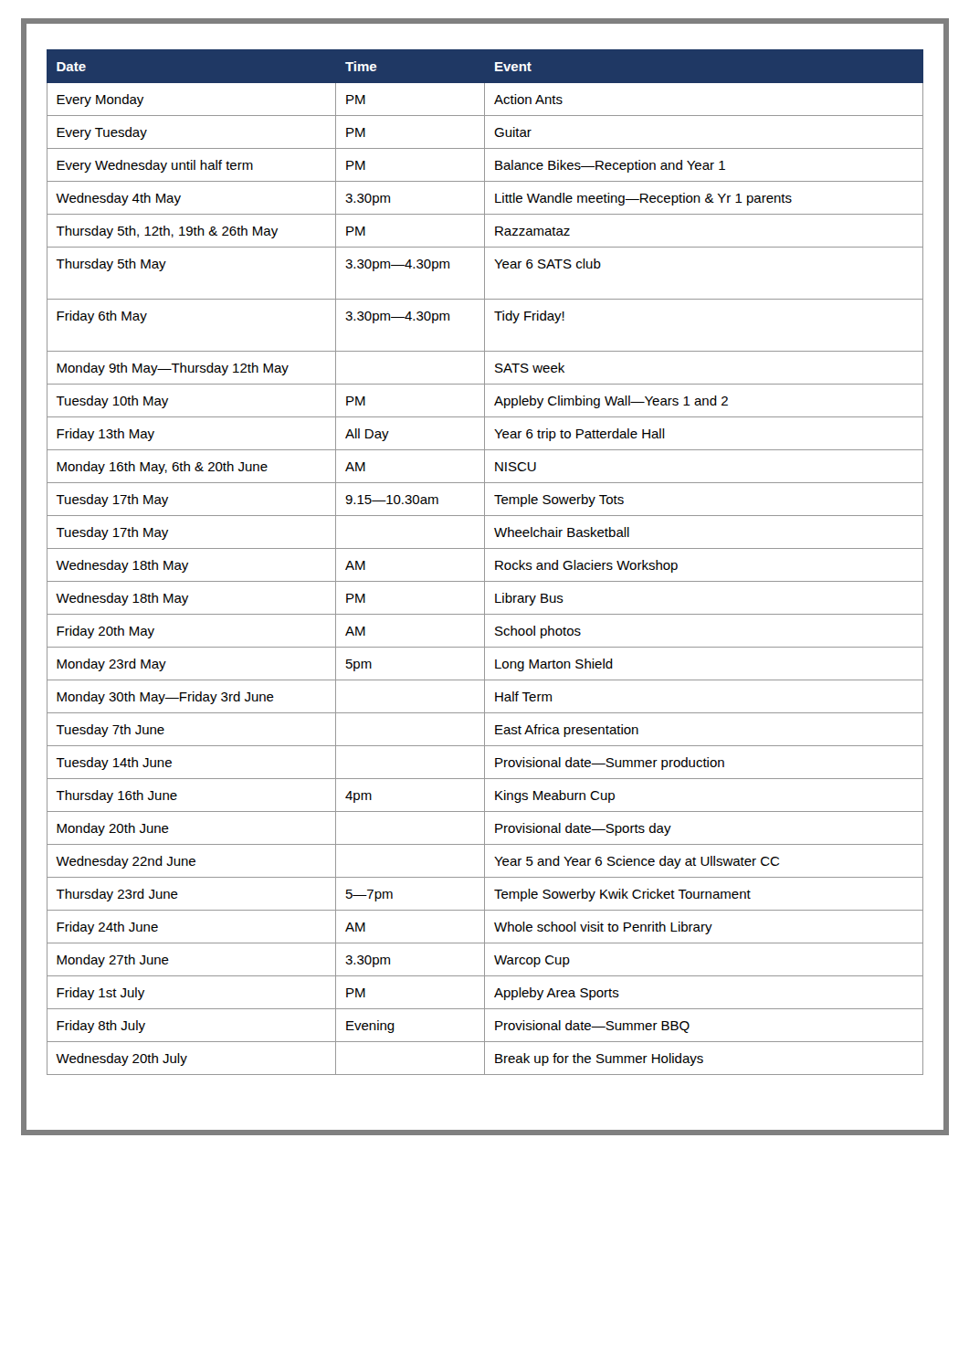| Date | Time | Event |
| --- | --- | --- |
| Every Monday | PM | Action Ants |
| Every Tuesday | PM | Guitar |
| Every Wednesday until half term | PM | Balance Bikes—Reception and Year 1 |
| Wednesday 4th May | 3.30pm | Little Wandle meeting—Reception & Yr 1 parents |
| Thursday 5th, 12th, 19th & 26th May | PM | Razzamataz |
| Thursday 5th May | 3.30pm—4.30pm | Year 6 SATS club |
| Friday 6th May | 3.30pm—4.30pm | Tidy Friday! |
| Monday 9th May—Thursday 12th May | | SATS week |
| Tuesday 10th May | PM | Appleby Climbing Wall—Years 1 and 2 |
| Friday 13th May | All Day | Year 6 trip to Patterdale Hall |
| Monday 16th May, 6th & 20th June | AM | NISCU |
| Tuesday 17th May | 9.15—10.30am | Temple Sowerby Tots |
| Tuesday 17th May | | Wheelchair Basketball |
| Wednesday 18th May | AM | Rocks and Glaciers Workshop |
| Wednesday 18th May | PM | Library Bus |
| Friday 20th May | AM | School photos |
| Monday 23rd May | 5pm | Long Marton Shield |
| Monday 30th May—Friday 3rd June | | Half Term |
| Tuesday 7th June | | East Africa presentation |
| Tuesday 14th June | | Provisional date—Summer production |
| Thursday 16th June | 4pm | Kings Meaburn Cup |
| Monday 20th June | | Provisional date—Sports day |
| Wednesday 22nd June | | Year 5 and Year 6 Science day at Ullswater CC |
| Thursday 23rd June | 5—7pm | Temple Sowerby Kwik Cricket Tournament |
| Friday 24th June | AM | Whole school visit to Penrith Library |
| Monday 27th June | 3.30pm | Warcop Cup |
| Friday 1st July | PM | Appleby Area Sports |
| Friday 8th July | Evening | Provisional date—Summer BBQ |
| Wednesday 20th July | | Break up for the Summer Holidays |